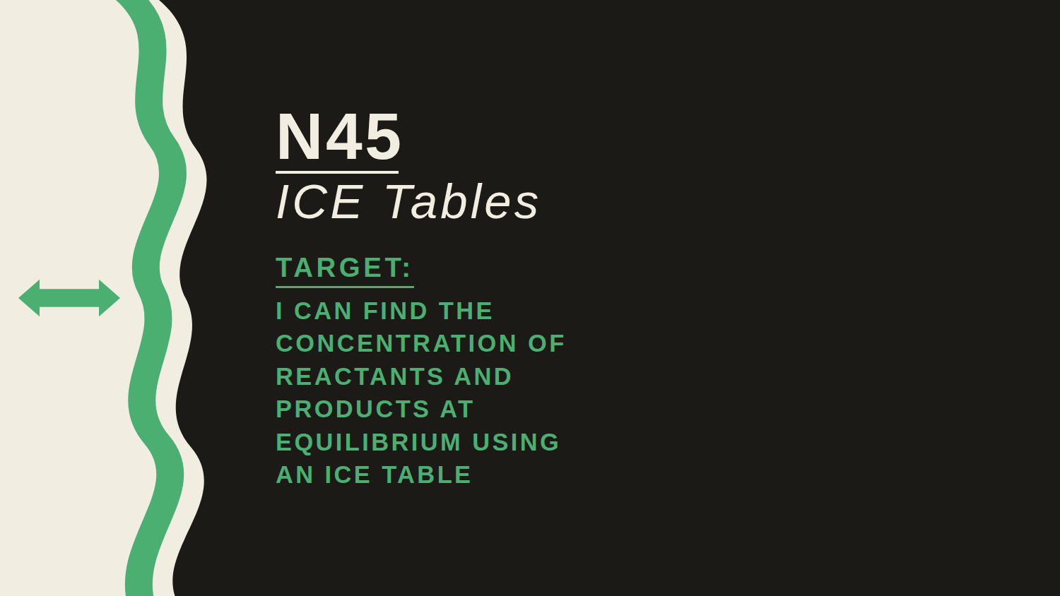N45
ICE Tables
Target:
I can find the concentration of reactants and products at equilibrium using an ICE table